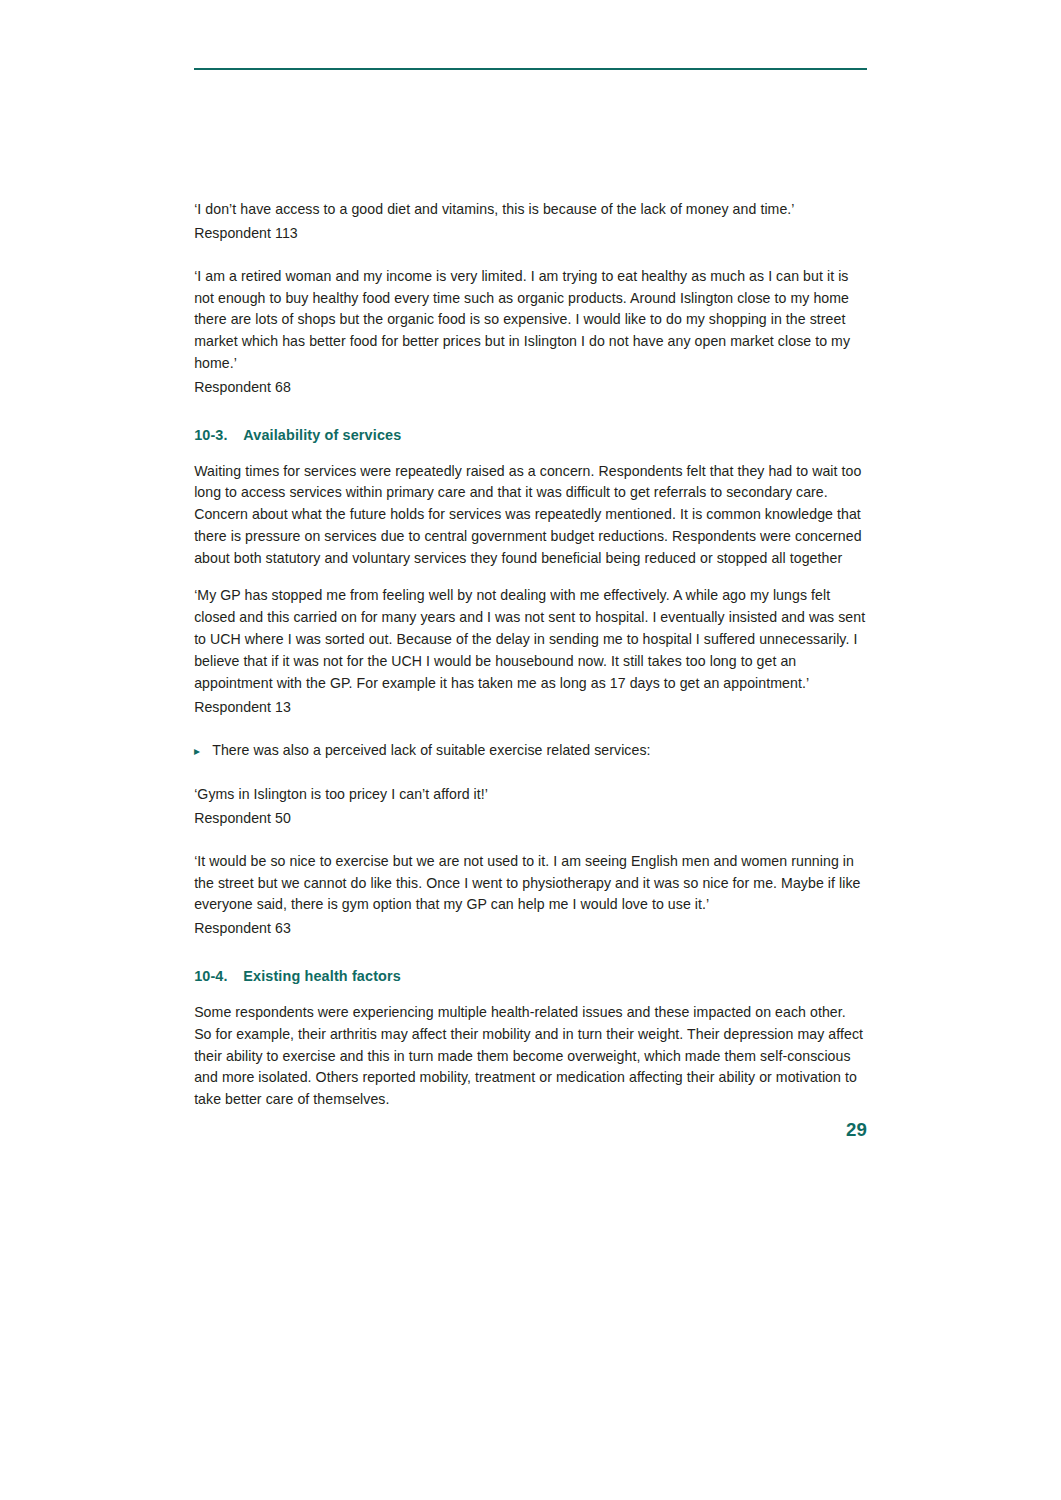‘I don’t have access to a good diet and vitamins, this is because of the lack of money and time.’
Respondent 113
‘I am a retired woman and my income is very limited. I am trying to eat healthy as much as I can but it is not enough to buy healthy food every time such as organic products. Around Islington close to my home there are lots of shops but the organic food is so expensive. I would like to do my shopping in the street market which has better food for better prices but in Islington I do not have any open market close to my home.’
Respondent 68
10-3. Availability of services
Waiting times for services were repeatedly raised as a concern. Respondents felt that they had to wait too long to access services within primary care and that it was difficult to get referrals to secondary care. Concern about what the future holds for services was repeatedly mentioned. It is common knowledge that there is pressure on services due to central government budget reductions. Respondents were concerned about both statutory and voluntary services they found beneficial being reduced or stopped all together
‘My GP has stopped me from feeling well by not dealing with me effectively. A while ago my lungs felt closed and this carried on for many years and I was not sent to hospital. I eventually insisted and was sent to UCH where I was sorted out. Because of the delay in sending me to hospital I suffered unnecessarily. I believe that if it was not for the UCH I would be housebound now. It still takes too long to get an appointment with the GP. For example it has taken me as long as 17 days to get an appointment.’
Respondent 13
▸
There was also a perceived lack of suitable exercise related services:
‘Gyms in Islington is too pricey I can’t afford it!’
Respondent 50
‘It would be so nice to exercise but we are not used to it. I am seeing English men and women running in the street but we cannot do like this. Once I went to physiotherapy and it was so nice for me. Maybe if like everyone said, there is gym option that my GP can help me I would love to use it.’
Respondent 63
10-4. Existing health factors
Some respondents were experiencing multiple health-related issues and these impacted on each other. So for example, their arthritis may affect their mobility and in turn their weight. Their depression may affect their ability to exercise and this in turn made them become overweight, which made them self-conscious and more isolated. Others reported mobility, treatment or medication affecting their ability or motivation to take better care of themselves.
29